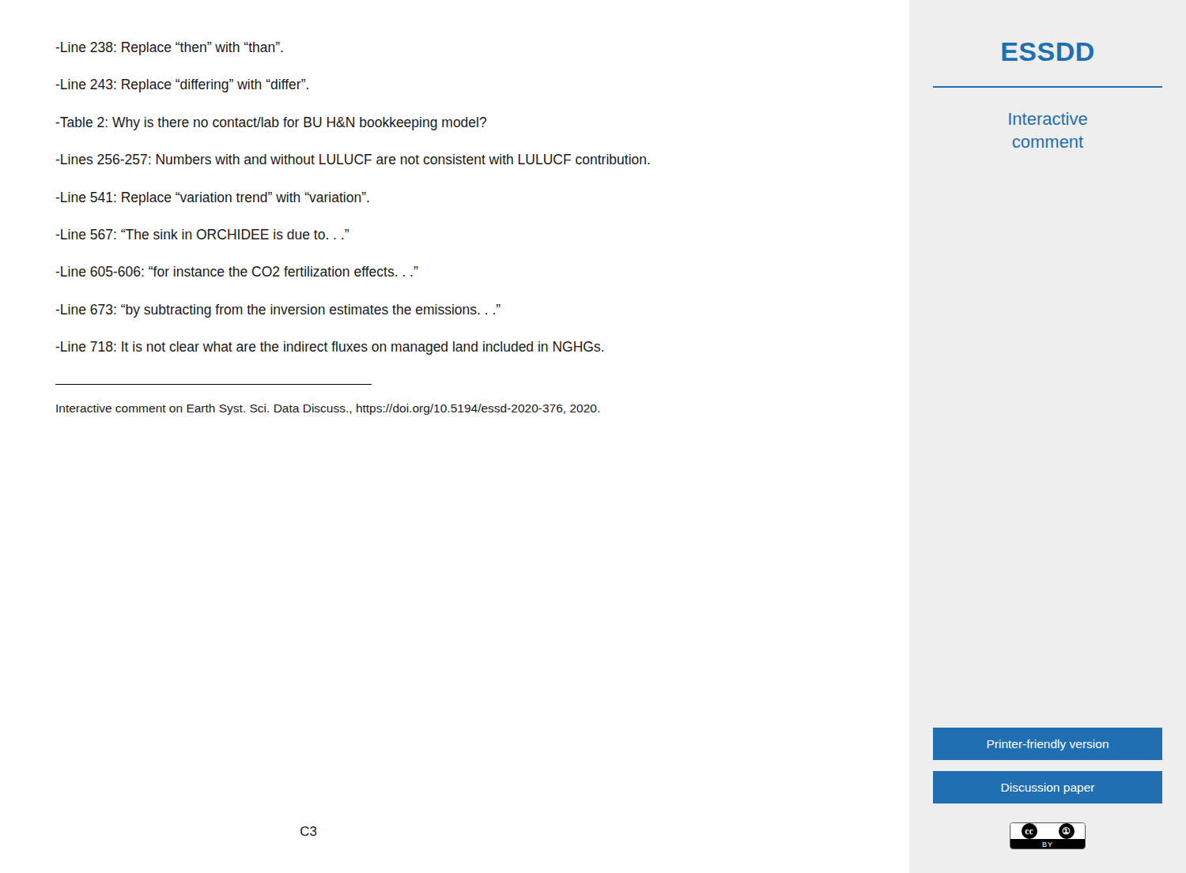-Line 238: Replace “then” with “than”.
-Line 243: Replace “differing” with “differ”.
-Table 2: Why is there no contact/lab for BU H&N bookkeeping model?
-Lines 256-257: Numbers with and without LULUCF are not consistent with LULUCF contribution.
-Line 541: Replace “variation trend” with “variation”.
-Line 567: “The sink in ORCHIDEE is due to. . .”
-Line 605-606: “for instance the CO2 fertilization effects. . .”
-Line 673: “by subtracting from the inversion estimates the emissions. . .”
-Line 718: It is not clear what are the indirect fluxes on managed land included in NGHGs.
Interactive comment on Earth Syst. Sci. Data Discuss., https://doi.org/10.5194/essd-2020-376, 2020.
C3
ESSDD
Interactive
comment
Printer-friendly version Discussion paper
cc
①
BY